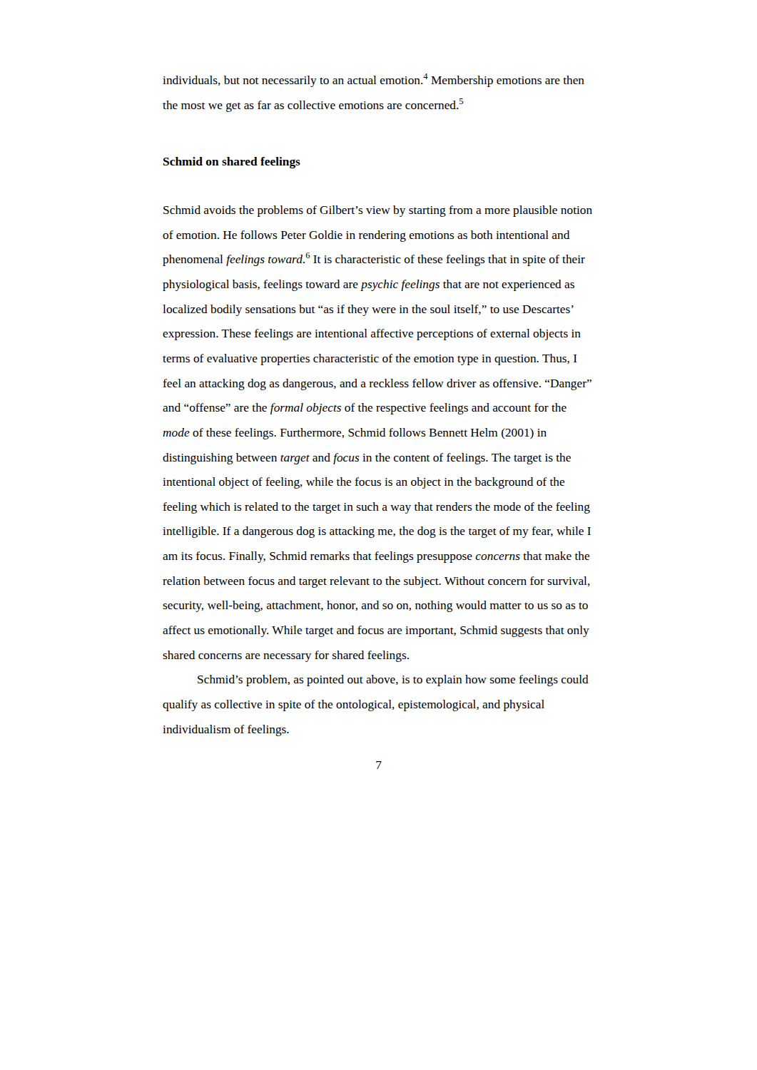individuals, but not necessarily to an actual emotion.4 Membership emotions are then the most we get as far as collective emotions are concerned.5
Schmid on shared feelings
Schmid avoids the problems of Gilbert’s view by starting from a more plausible notion of emotion. He follows Peter Goldie in rendering emotions as both intentional and phenomenal feelings toward.6 It is characteristic of these feelings that in spite of their physiological basis, feelings toward are psychic feelings that are not experienced as localized bodily sensations but “as if they were in the soul itself,” to use Descartes’ expression. These feelings are intentional affective perceptions of external objects in terms of evaluative properties characteristic of the emotion type in question. Thus, I feel an attacking dog as dangerous, and a reckless fellow driver as offensive. “Danger” and “offense” are the formal objects of the respective feelings and account for the mode of these feelings. Furthermore, Schmid follows Bennett Helm (2001) in distinguishing between target and focus in the content of feelings. The target is the intentional object of feeling, while the focus is an object in the background of the feeling which is related to the target in such a way that renders the mode of the feeling intelligible. If a dangerous dog is attacking me, the dog is the target of my fear, while I am its focus. Finally, Schmid remarks that feelings presuppose concerns that make the relation between focus and target relevant to the subject. Without concern for survival, security, well-being, attachment, honor, and so on, nothing would matter to us so as to affect us emotionally. While target and focus are important, Schmid suggests that only shared concerns are necessary for shared feelings.
Schmid’s problem, as pointed out above, is to explain how some feelings could qualify as collective in spite of the ontological, epistemological, and physical individualism of feelings.
7